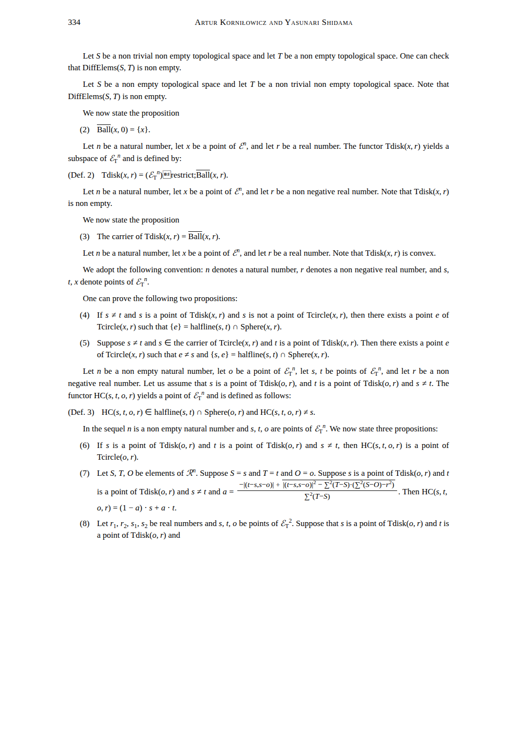334 Artur Korniłowicz and Yasunari Shidama
Let S be a non trivial non empty topological space and let T be a non empty topological space. One can check that DiffElems(S, T) is non empty.
Let S be a non empty topological space and let T be a non trivial non empty topological space. Note that DiffElems(S, T) is non empty.
We now state the proposition
(2) Ball(x, 0) = {x}.
Let n be a natural number, let x be a point of ℰn, and let r be a real number. The functor Tdisk(x, r) yields a subspace of ℰTn and is defined by:
(Def. 2) Tdisk(x, r) = (ℰTn)restrict;Ball(x, r).
Let n be a natural number, let x be a point of ℰn, and let r be a non negative real number. Note that Tdisk(x, r) is non empty.
We now state the proposition
(3) The carrier of Tdisk(x, r) = Ball(x, r).
Let n be a natural number, let x be a point of ℰn, and let r be a real number. Note that Tdisk(x, r) is convex.
We adopt the following convention: n denotes a natural number, r denotes a non negative real number, and s, t, x denote points of ℰTn.
One can prove the following two propositions:
(4) If s ≠ t and s is a point of Tdisk(x, r) and s is not a point of Tcircle(x, r), then there exists a point e of Tcircle(x, r) such that {e} = halfline(s, t) ∩ Sphere(x, r).
(5) Suppose s ≠ t and s ∈ the carrier of Tcircle(x, r) and t is a point of Tdisk(x, r). Then there exists a point e of Tcircle(x, r) such that e ≠ s and {s, e} = halfline(s, t) ∩ Sphere(x, r).
Let n be a non empty natural number, let o be a point of ℰTn, let s, t be points of ℰTn, and let r be a non negative real number. Let us assume that s is a point of Tdisk(o, r), and t is a point of Tdisk(o, r) and s ≠ t. The functor HC(s, t, o, r) yields a point of ℰTn and is defined as follows:
(Def. 3) HC(s, t, o, r) ∈ halfline(s, t) ∩ Sphere(o, r) and HC(s, t, o, r) ≠ s.
In the sequel n is a non empty natural number and s, t, o are points of ℰTn. We now state three propositions:
(6) If s is a point of Tdisk(o, r) and t is a point of Tdisk(o, r) and s ≠ t, then HC(s, t, o, r) is a point of Tcircle(o, r).
(7) Let S, T, O be elements of ℛn. Suppose S = s and T = t and O = o. Suppose s is a point of Tdisk(o, r) and t is a point of Tdisk(o, r) and s ≠ t and a = −|(t−s,s−o)| + |(t−s,s−o)|2 − ∑2(T−S)·(∑2(S−O)−r2)∑2(T−S). Then HC(s, t, o, r) = (1 − a) · s + a · t.
(8) Let r1, r2, s1, s2 be real numbers and s, t, o be points of ℰT2. Suppose that s is a point of Tdisk(o, r) and t is a point of Tdisk(o, r) and